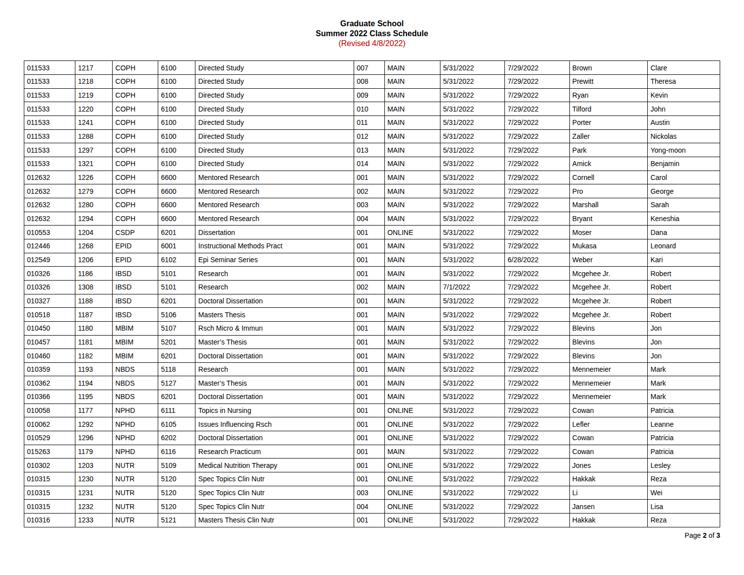Graduate School
Summer 2022 Class Schedule
(Revised 4/8/2022)
| 011533 | 1217 | COPH | 6100 | Directed Study | 007 | MAIN | 5/31/2022 | 7/29/2022 | Brown | Clare |
| 011533 | 1218 | COPH | 6100 | Directed Study | 008 | MAIN | 5/31/2022 | 7/29/2022 | Prewitt | Theresa |
| 011533 | 1219 | COPH | 6100 | Directed Study | 009 | MAIN | 5/31/2022 | 7/29/2022 | Ryan | Kevin |
| 011533 | 1220 | COPH | 6100 | Directed Study | 010 | MAIN | 5/31/2022 | 7/29/2022 | Tilford | John |
| 011533 | 1241 | COPH | 6100 | Directed Study | 011 | MAIN | 5/31/2022 | 7/29/2022 | Porter | Austin |
| 011533 | 1288 | COPH | 6100 | Directed Study | 012 | MAIN | 5/31/2022 | 7/29/2022 | Zaller | Nickolas |
| 011533 | 1297 | COPH | 6100 | Directed Study | 013 | MAIN | 5/31/2022 | 7/29/2022 | Park | Yong-moon |
| 011533 | 1321 | COPH | 6100 | Directed Study | 014 | MAIN | 5/31/2022 | 7/29/2022 | Amick | Benjamin |
| 012632 | 1226 | COPH | 6600 | Mentored Research | 001 | MAIN | 5/31/2022 | 7/29/2022 | Cornell | Carol |
| 012632 | 1279 | COPH | 6600 | Mentored Research | 002 | MAIN | 5/31/2022 | 7/29/2022 | Pro | George |
| 012632 | 1280 | COPH | 6600 | Mentored Research | 003 | MAIN | 5/31/2022 | 7/29/2022 | Marshall | Sarah |
| 012632 | 1294 | COPH | 6600 | Mentored Research | 004 | MAIN | 5/31/2022 | 7/29/2022 | Bryant | Keneshia |
| 010553 | 1204 | CSDP | 6201 | Dissertation | 001 | ONLINE | 5/31/2022 | 7/29/2022 | Moser | Dana |
| 012446 | 1268 | EPID | 6001 | Instructional Methods Pract | 001 | MAIN | 5/31/2022 | 7/29/2022 | Mukasa | Leonard |
| 012549 | 1206 | EPID | 6102 | Epi Seminar Series | 001 | MAIN | 5/31/2022 | 6/28/2022 | Weber | Kari |
| 010326 | 1186 | IBSD | 5101 | Research | 001 | MAIN | 5/31/2022 | 7/29/2022 | Mcgehee Jr. | Robert |
| 010326 | 1308 | IBSD | 5101 | Research | 002 | MAIN | 7/1/2022 | 7/29/2022 | Mcgehee Jr. | Robert |
| 010327 | 1188 | IBSD | 6201 | Doctoral Dissertation | 001 | MAIN | 5/31/2022 | 7/29/2022 | Mcgehee Jr. | Robert |
| 010518 | 1187 | IBSD | 5106 | Masters Thesis | 001 | MAIN | 5/31/2022 | 7/29/2022 | Mcgehee Jr. | Robert |
| 010450 | 1180 | MBIM | 5107 | Rsch Micro & Immun | 001 | MAIN | 5/31/2022 | 7/29/2022 | Blevins | Jon |
| 010457 | 1181 | MBIM | 5201 | Master’s Thesis | 001 | MAIN | 5/31/2022 | 7/29/2022 | Blevins | Jon |
| 010460 | 1182 | MBIM | 6201 | Doctoral Dissertation | 001 | MAIN | 5/31/2022 | 7/29/2022 | Blevins | Jon |
| 010359 | 1193 | NBDS | 5118 | Research | 001 | MAIN | 5/31/2022 | 7/29/2022 | Mennemeier | Mark |
| 010362 | 1194 | NBDS | 5127 | Master’s Thesis | 001 | MAIN | 5/31/2022 | 7/29/2022 | Mennemeier | Mark |
| 010366 | 1195 | NBDS | 6201 | Doctoral Dissertation | 001 | MAIN | 5/31/2022 | 7/29/2022 | Mennemeier | Mark |
| 010058 | 1177 | NPHD | 6111 | Topics in Nursing | 001 | ONLINE | 5/31/2022 | 7/29/2022 | Cowan | Patricia |
| 010062 | 1292 | NPHD | 6105 | Issues Influencing Rsch | 001 | ONLINE | 5/31/2022 | 7/29/2022 | Lefler | Leanne |
| 010529 | 1296 | NPHD | 6202 | Doctoral Dissertation | 001 | ONLINE | 5/31/2022 | 7/29/2022 | Cowan | Patricia |
| 015263 | 1179 | NPHD | 6116 | Research Practicum | 001 | MAIN | 5/31/2022 | 7/29/2022 | Cowan | Patricia |
| 010302 | 1203 | NUTR | 5109 | Medical Nutrition Therapy | 001 | ONLINE | 5/31/2022 | 7/29/2022 | Jones | Lesley |
| 010315 | 1230 | NUTR | 5120 | Spec Topics Clin Nutr | 001 | ONLINE | 5/31/2022 | 7/29/2022 | Hakkak | Reza |
| 010315 | 1231 | NUTR | 5120 | Spec Topics Clin Nutr | 003 | ONLINE | 5/31/2022 | 7/29/2022 | Li | Wei |
| 010315 | 1232 | NUTR | 5120 | Spec Topics Clin Nutr | 004 | ONLINE | 5/31/2022 | 7/29/2022 | Jansen | Lisa |
| 010316 | 1233 | NUTR | 5121 | Masters Thesis Clin Nutr | 001 | ONLINE | 5/31/2022 | 7/29/2022 | Hakkak | Reza |
Page 2 of 3